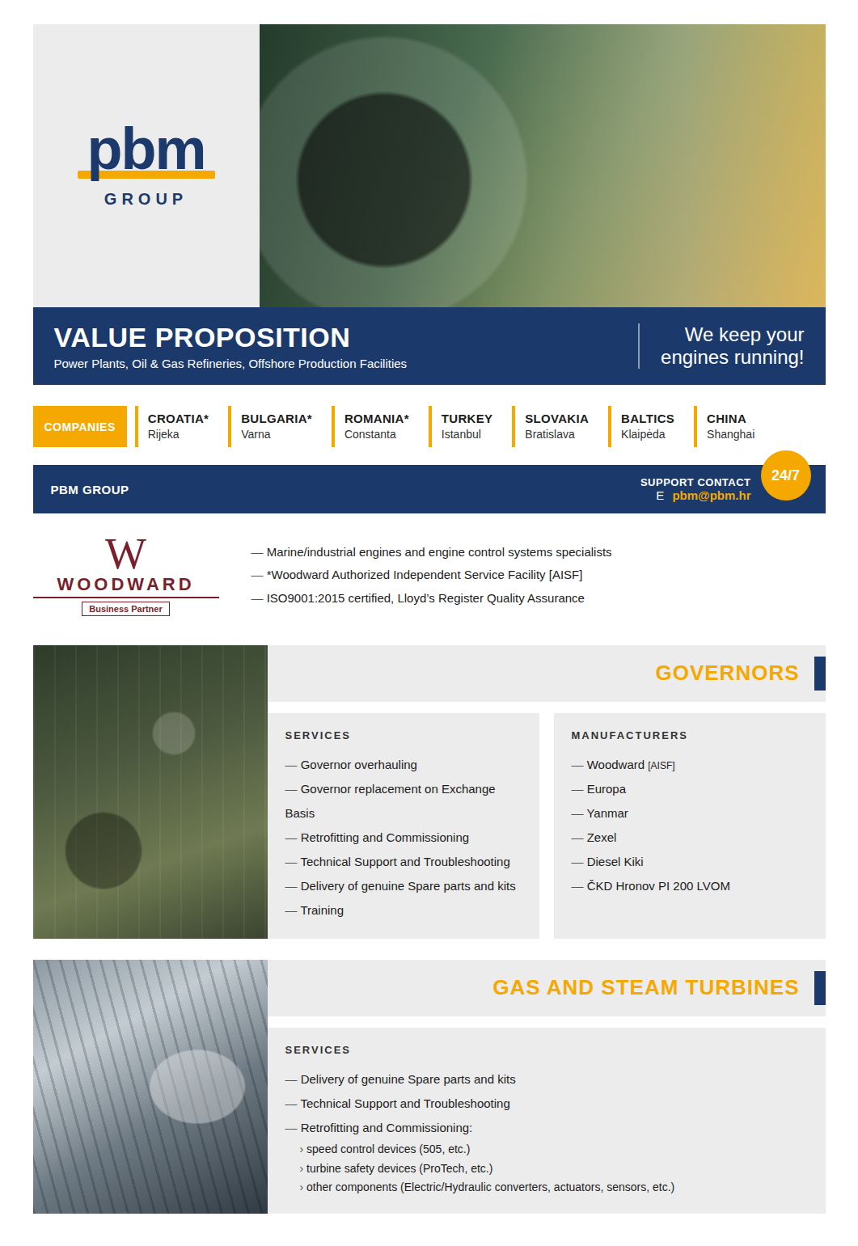pbm
GROUP
VALUE PROPOSITION
Power Plants, Oil & Gas Refineries, Offshore Production Facilities
We keep your
engines running!
COMPANIES
CROATIA*Rijeka
BULGARIA*Varna
ROMANIA*Constanta
TURKEY Istanbul
SLOVAKIA Bratislava
BALTICS Klaipėda
CHINA Shanghai
PBM GROUP
SUPPORT CONTACT
Epbm@pbm.hr
24/7
W
WOODWARD
Business Partner
Marine/industrial engines and engine control systems specialists
*Woodward Authorized Independent Service Facility [AISF]
ISO9001:2015 certified, Lloyd’s Register Quality Assurance
GOVERNORS
SERVICES
Governor overhauling
Governor replacement on Exchange Basis
Retrofitting and Commissioning
Technical Support and Troubleshooting
Delivery of genuine Spare parts and kits
Training
MANUFACTURERS
Woodward [AISF]
Europa
Yanmar
Zexel
Diesel Kiki
ČKD Hronov PI 200 LVOM
GAS AND STEAM TURBINES
SERVICES
Delivery of genuine Spare parts and kits
Technical Support and Troubleshooting
Retrofitting and Commissioning:
speed control devices (505, etc.)
turbine safety devices (ProTech, etc.)
other components (Electric/Hydraulic converters, actuators, sensors, etc.)